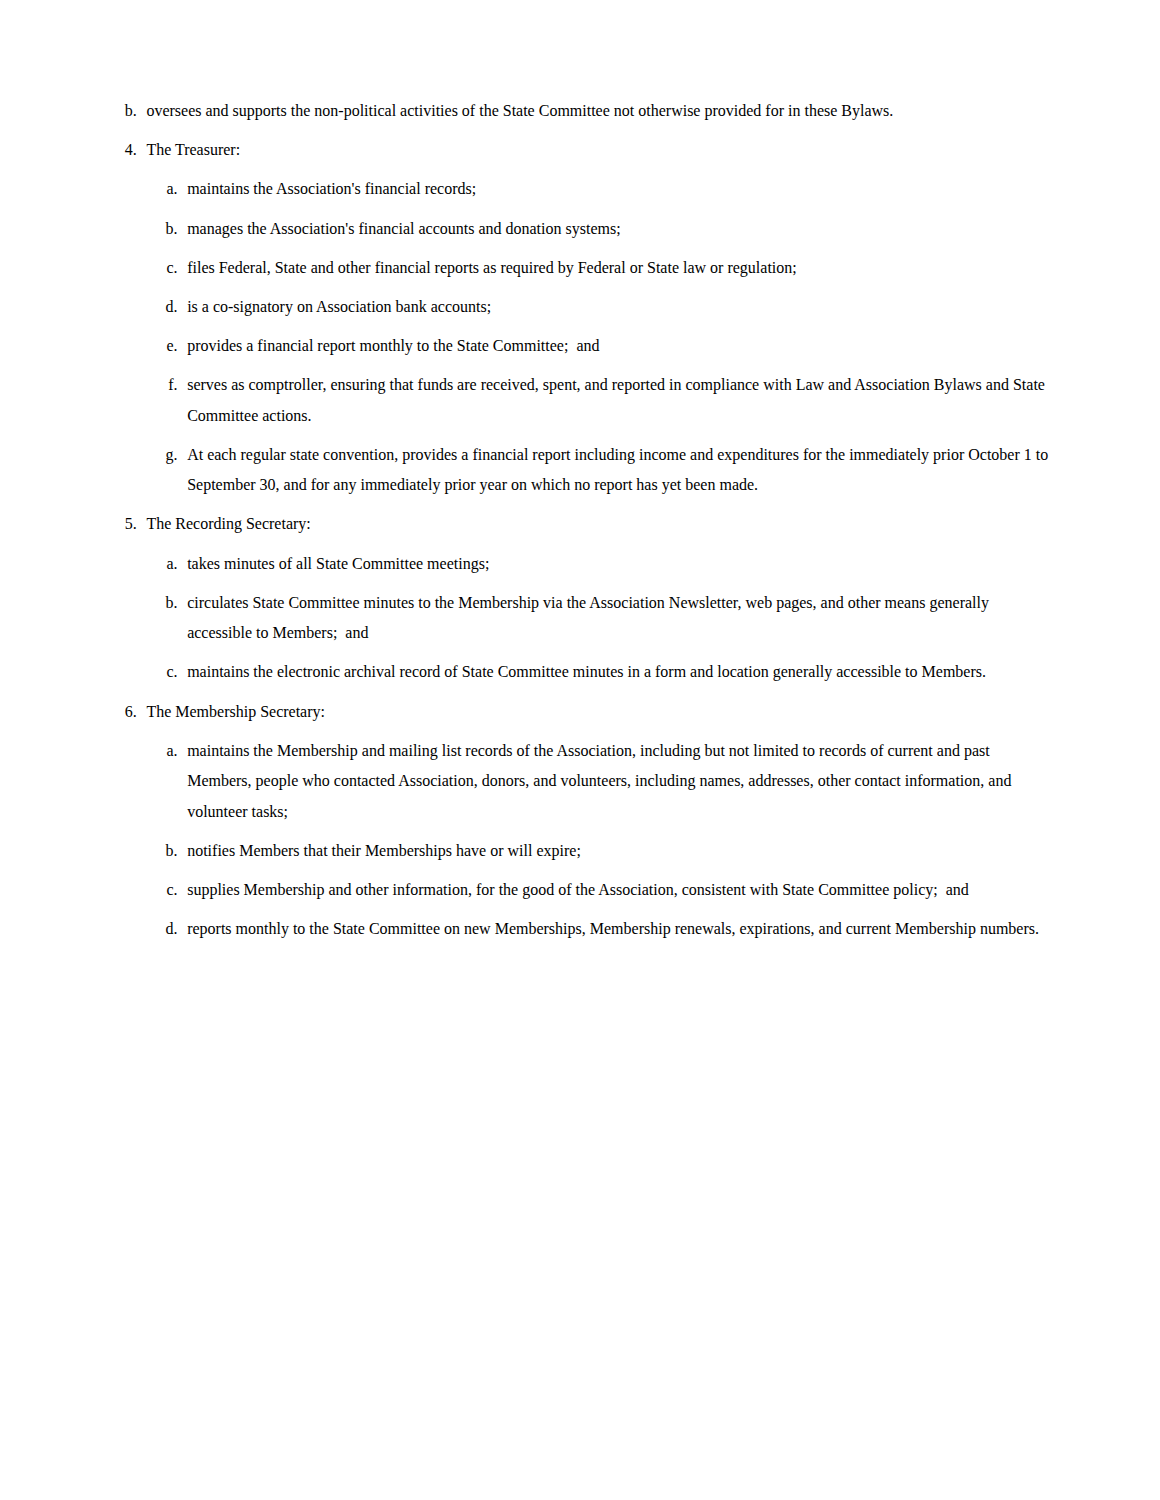oversees and supports the non-political activities of the State Committee not otherwise provided for in these Bylaws.
The Treasurer:
maintains the Association's financial records;
manages the Association's financial accounts and donation systems;
files Federal, State and other financial reports as required by Federal or State law or regulation;
is a co-signatory on Association bank accounts;
provides a financial report monthly to the State Committee; and
serves as comptroller, ensuring that funds are received, spent, and reported in compliance with Law and Association Bylaws and State Committee actions.
At each regular state convention, provides a financial report including income and expenditures for the immediately prior October 1 to September 30, and for any immediately prior year on which no report has yet been made.
The Recording Secretary:
takes minutes of all State Committee meetings;
circulates State Committee minutes to the Membership via the Association Newsletter, web pages, and other means generally accessible to Members; and
maintains the electronic archival record of State Committee minutes in a form and location generally accessible to Members.
The Membership Secretary:
maintains the Membership and mailing list records of the Association, including but not limited to records of current and past Members, people who contacted Association, donors, and volunteers, including names, addresses, other contact information, and volunteer tasks;
notifies Members that their Memberships have or will expire;
supplies Membership and other information, for the good of the Association, consistent with State Committee policy; and
reports monthly to the State Committee on new Memberships, Membership renewals, expirations, and current Membership numbers.